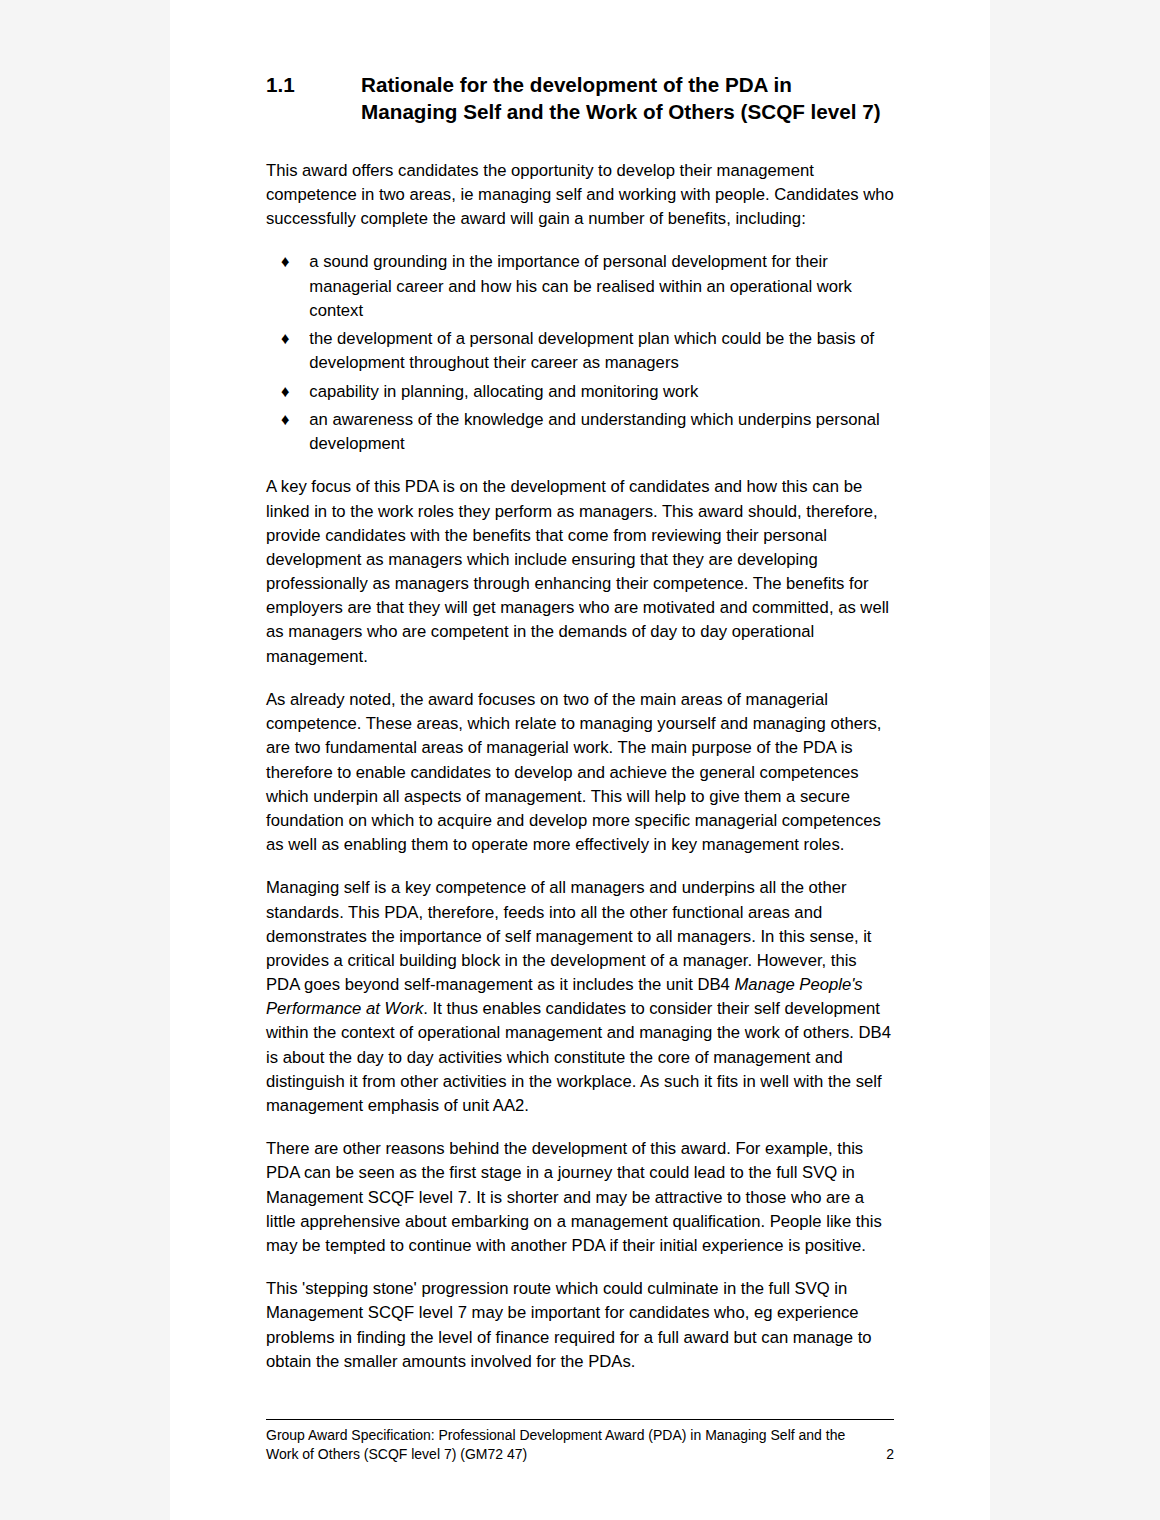1.1 Rationale for the development of the PDA in Managing Self and the Work of Others (SCQF level 7)
This award offers candidates the opportunity to develop their management competence in two areas, ie managing self and working with people. Candidates who successfully complete the award will gain a number of benefits, including:
a sound grounding in the importance of personal development for their managerial career and how his can be realised within an operational work context
the development of a personal development plan which could be the basis of development throughout their career as managers
capability in planning, allocating and monitoring work
an awareness of the knowledge and understanding which underpins personal development
A key focus of this PDA is on the development of candidates and how this can be linked in to the work roles they perform as managers. This award should, therefore, provide candidates with the benefits that come from reviewing their personal development as managers which include ensuring that they are developing professionally as managers through enhancing their competence. The benefits for employers are that they will get managers who are motivated and committed, as well as managers who are competent in the demands of day to day operational management.
As already noted, the award focuses on two of the main areas of managerial competence. These areas, which relate to managing yourself and managing others, are two fundamental areas of managerial work. The main purpose of the PDA is therefore to enable candidates to develop and achieve the general competences which underpin all aspects of management. This will help to give them a secure foundation on which to acquire and develop more specific managerial competences as well as enabling them to operate more effectively in key management roles.
Managing self is a key competence of all managers and underpins all the other standards. This PDA, therefore, feeds into all the other functional areas and demonstrates the importance of self management to all managers. In this sense, it provides a critical building block in the development of a manager. However, this PDA goes beyond self-management as it includes the unit DB4 Manage People's Performance at Work. It thus enables candidates to consider their self development within the context of operational management and managing the work of others. DB4 is about the day to day activities which constitute the core of management and distinguish it from other activities in the workplace. As such it fits in well with the self management emphasis of unit AA2.
There are other reasons behind the development of this award. For example, this PDA can be seen as the first stage in a journey that could lead to the full SVQ in Management SCQF level 7. It is shorter and may be attractive to those who are a little apprehensive about embarking on a management qualification. People like this may be tempted to continue with another PDA if their initial experience is positive.
This 'stepping stone' progression route which could culminate in the full SVQ in Management SCQF level 7 may be important for candidates who, eg experience problems in finding the level of finance required for a full award but can manage to obtain the smaller amounts involved for the PDAs.
Group Award Specification: Professional Development Award (PDA) in Managing Self and the Work of Others (SCQF level 7) (GM72 47) 2